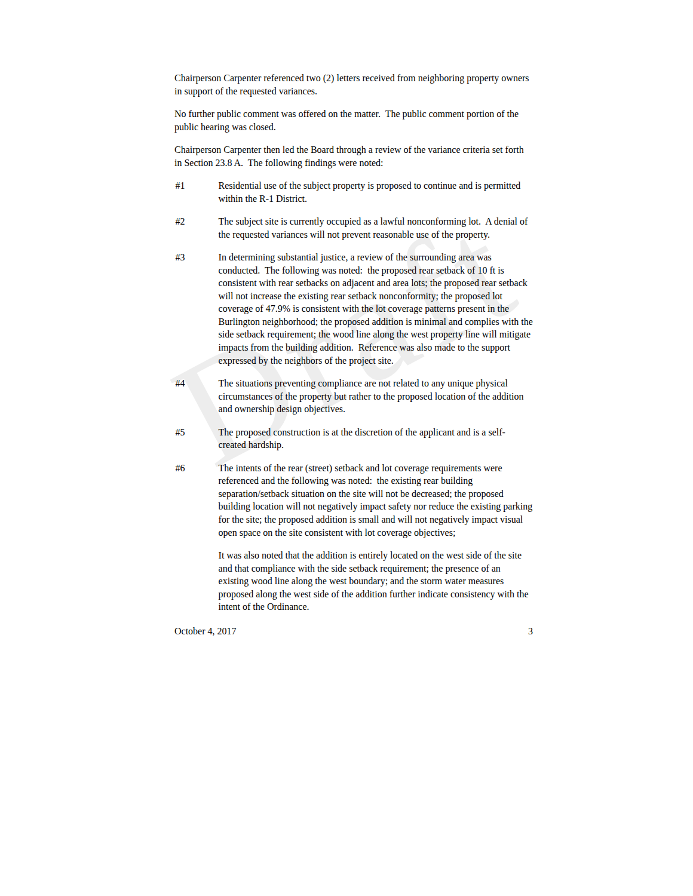Draft
Chairperson Carpenter referenced two (2) letters received from neighboring property owners in support of the requested variances.
No further public comment was offered on the matter. The public comment portion of the public hearing was closed.
Chairperson Carpenter then led the Board through a review of the variance criteria set forth in Section 23.8 A. The following findings were noted:
#1
Residential use of the subject property is proposed to continue and is permitted within the R-1 District.
#2
The subject site is currently occupied as a lawful nonconforming lot. A denial of the requested variances will not prevent reasonable use of the property.
#3
In determining substantial justice, a review of the surrounding area was conducted. The following was noted: the proposed rear setback of 10 ft is consistent with rear setbacks on adjacent and area lots; the proposed rear setback will not increase the existing rear setback nonconformity; the proposed lot coverage of 47.9% is consistent with the lot coverage patterns present in the Burlington neighborhood; the proposed addition is minimal and complies with the side setback requirement; the wood line along the west property line will mitigate impacts from the building addition. Reference was also made to the support expressed by the neighbors of the project site.
#4
The situations preventing compliance are not related to any unique physical circumstances of the property but rather to the proposed location of the addition and ownership design objectives.
#5
The proposed construction is at the discretion of the applicant and is a self-created hardship.
#6
The intents of the rear (street) setback and lot coverage requirements were referenced and the following was noted: the existing rear building separation/setback situation on the site will not be decreased; the proposed building location will not negatively impact safety nor reduce the existing parking for the site; the proposed addition is small and will not negatively impact visual open space on the site consistent with lot coverage objectives;
It was also noted that the addition is entirely located on the west side of the site and that compliance with the side setback requirement; the presence of an existing wood line along the west boundary; and the storm water measures proposed along the west side of the addition further indicate consistency with the intent of the Ordinance.
October 4, 2017 3